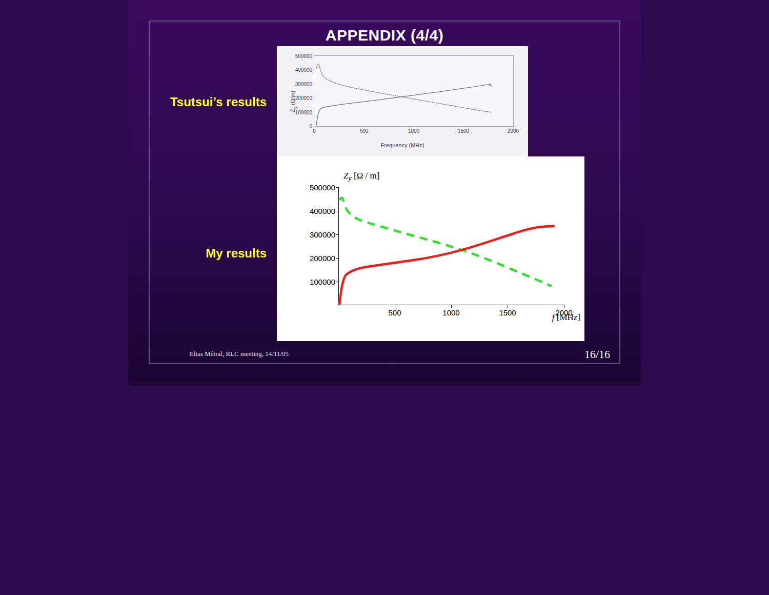APPENDIX (4/4)
Tsutsui’s results
My results
Zy (Ω/m)
0 100000 200000 300000 400000 500000 0 500 1000 1500 2000
Frequency (MHz)
Zy [Ω / m]
500000 400000 300000 200000 100000 500 1000 1500 2000
f [MHz]
Elias Métral, RLC meeting, 14/11/05
16/16